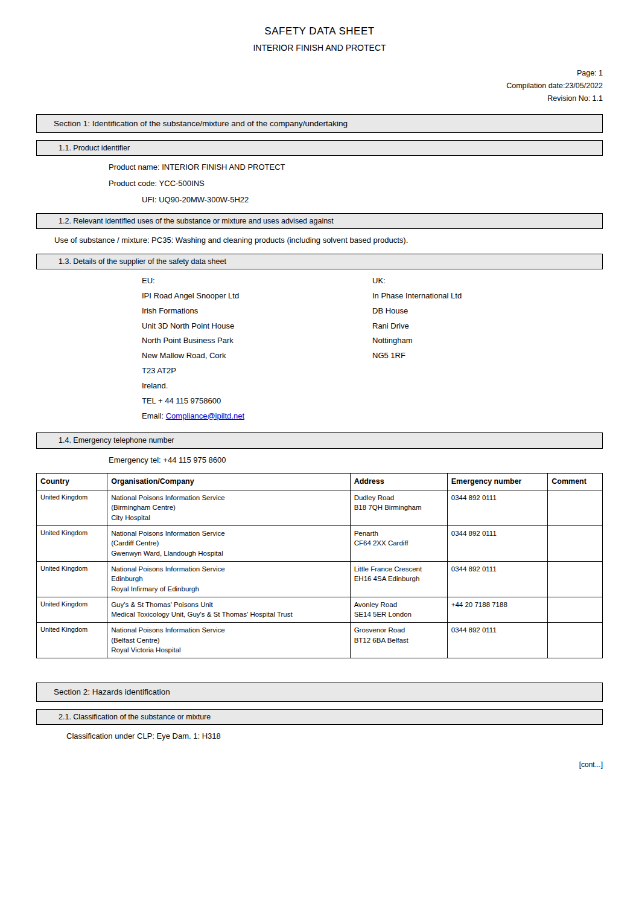SAFETY DATA SHEET
INTERIOR FINISH AND PROTECT
Page: 1
Compilation date:23/05/2022
Revision No: 1.1
Section 1: Identification of the substance/mixture and of the company/undertaking
1.1. Product identifier
Product name: INTERIOR FINISH AND PROTECT
Product code: YCC-500INS
UFI: UQ90-20MW-300W-5H22
1.2. Relevant identified uses of the substance or mixture and uses advised against
Use of substance / mixture: PC35: Washing and cleaning products (including solvent based products).
1.3. Details of the supplier of the safety data sheet
EU:
IPI Road Angel Snooper Ltd
Irish Formations
Unit 3D North Point House
North Point Business Park
New Mallow Road, Cork
T23 AT2P
Ireland.
TEL + 44 115 9758600
Email: Compliance@ipiltd.net
UK:
In Phase International Ltd
DB House
Rani Drive
Nottingham
NG5 1RF
1.4. Emergency telephone number
Emergency tel: +44 115 975 8600
| Country | Organisation/Company | Address | Emergency number | Comment |
| --- | --- | --- | --- | --- |
| United Kingdom | National Poisons Information Service (Birmingham Centre) City Hospital | Dudley Road B18 7QH Birmingham | 0344 892 0111 | |
| United Kingdom | National Poisons Information Service (Cardiff Centre) Gwenwyn Ward, Llandough Hospital | Penarth CF64 2XX Cardiff | 0344 892 0111 | |
| United Kingdom | National Poisons Information Service Edinburgh Royal Infirmary of Edinburgh | Little France Crescent EH16 4SA Edinburgh | 0344 892 0111 | |
| United Kingdom | Guy's & St Thomas' Poisons Unit Medical Toxicology Unit, Guy's & St Thomas' Hospital Trust | Avonley Road SE14 5ER London | +44 20 7188 7188 | |
| United Kingdom | National Poisons Information Service (Belfast Centre) Royal Victoria Hospital | Grosvenor Road BT12 6BA Belfast | 0344 892 0111 | |
Section 2: Hazards identification
2.1. Classification of the substance or mixture
Classification under CLP: Eye Dam. 1: H318
[cont...]